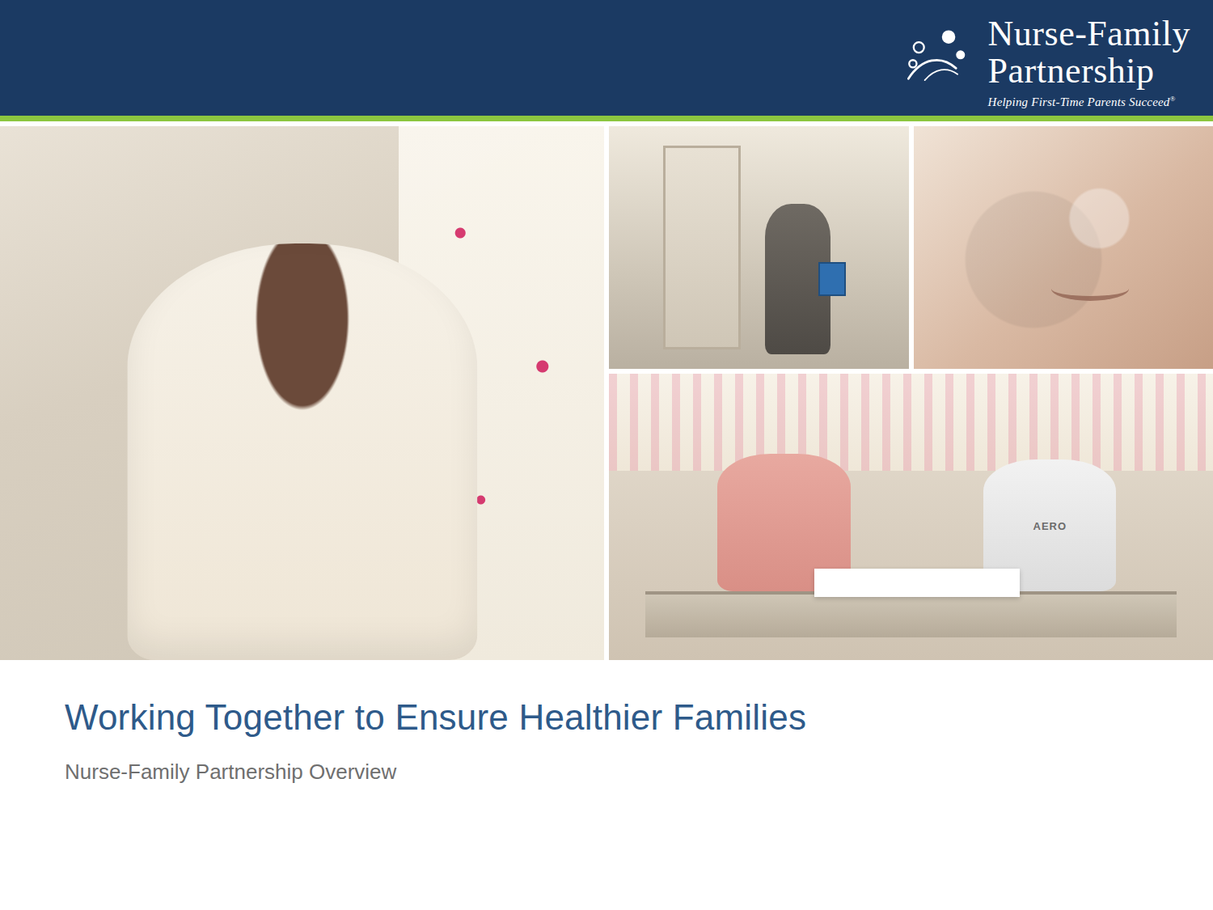Nurse-Family Partnership Helping First-Time Parents Succeed®
Working Together to Ensure Healthier Families
Nurse-Family Partnership Overview